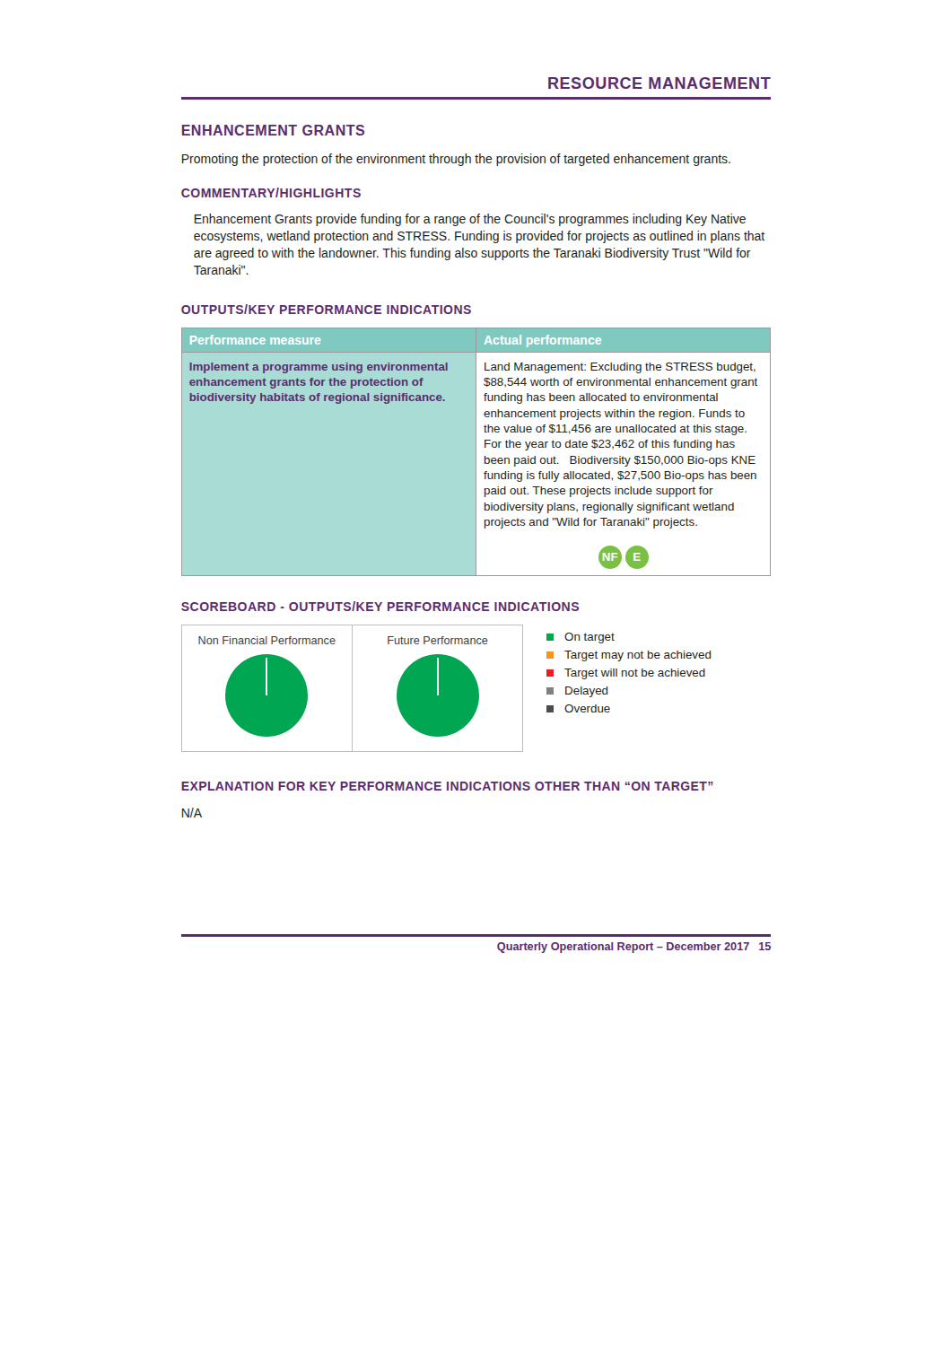Resource Management
Enhancement Grants
Promoting the protection of the environment through the provision of targeted enhancement grants.
Commentary/Highlights
Enhancement Grants provide funding for a range of the Council's programmes including Key Native ecosystems, wetland protection and STRESS. Funding is provided for projects as outlined in plans that are agreed to with the landowner. This funding also supports the Taranaki Biodiversity Trust "Wild for Taranaki".
Outputs/Key Performance Indications
| Performance measure | Actual performance |
| --- | --- |
| Implement a programme using environmental enhancement grants for the protection of biodiversity habitats of regional significance. | Land Management: Excluding the STRESS budget, $88,544 worth of environmental enhancement grant funding has been allocated to environmental enhancement projects within the region. Funds to the value of $11,456 are unallocated at this stage. For the year to date $23,462 of this funding has been paid out. Biodiversity $150,000 Bio-ops KNE funding is fully allocated, $27,500 Bio-ops has been paid out. These projects include support for biodiversity plans, regionally significant wetland projects and "Wild for Taranaki" projects. NF E |
Scoreboard - Outputs/Key Performance Indications
Non Financial Performance
Future Performance
On target
Target may not be achieved
Target will not be achieved
Delayed
Overdue
Explanation for Key Performance Indications other than “On Target”
N/A
Quarterly Operational Report – December 201715